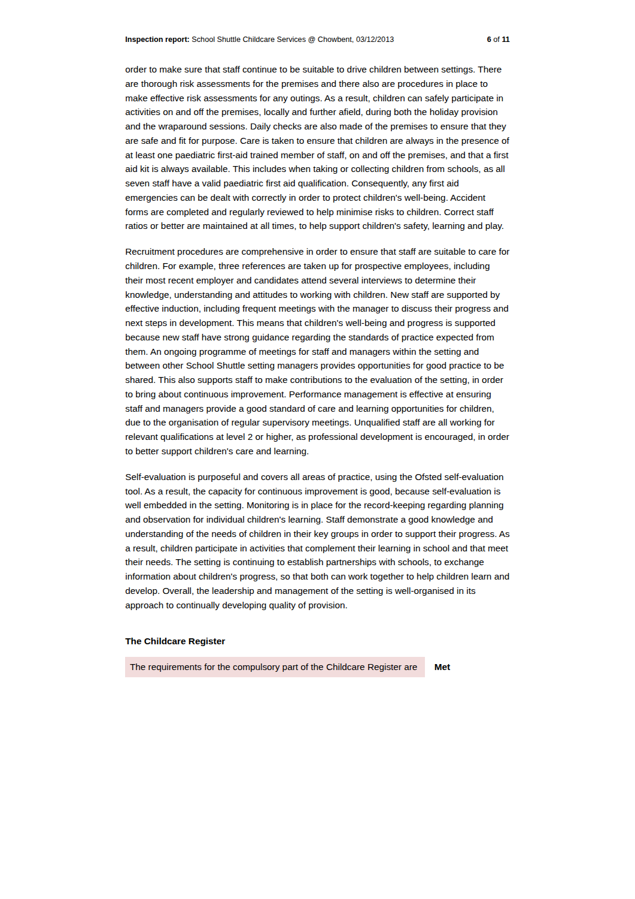Inspection report: School Shuttle Childcare Services @ Chowbent, 03/12/2013
6 of 11
order to make sure that staff continue to be suitable to drive children between settings. There are thorough risk assessments for the premises and there also are procedures in place to make effective risk assessments for any outings. As a result, children can safely participate in activities on and off the premises, locally and further afield, during both the holiday provision and the wraparound sessions. Daily checks are also made of the premises to ensure that they are safe and fit for purpose. Care is taken to ensure that children are always in the presence of at least one paediatric first-aid trained member of staff, on and off the premises, and that a first aid kit is always available. This includes when taking or collecting children from schools, as all seven staff have a valid paediatric first aid qualification. Consequently, any first aid emergencies can be dealt with correctly in order to protect children's well-being. Accident forms are completed and regularly reviewed to help minimise risks to children. Correct staff ratios or better are maintained at all times, to help support children's safety, learning and play.
Recruitment procedures are comprehensive in order to ensure that staff are suitable to care for children. For example, three references are taken up for prospective employees, including their most recent employer and candidates attend several interviews to determine their knowledge, understanding and attitudes to working with children. New staff are supported by effective induction, including frequent meetings with the manager to discuss their progress and next steps in development. This means that children's well-being and progress is supported because new staff have strong guidance regarding the standards of practice expected from them. An ongoing programme of meetings for staff and managers within the setting and between other School Shuttle setting managers provides opportunities for good practice to be shared. This also supports staff to make contributions to the evaluation of the setting, in order to bring about continuous improvement. Performance management is effective at ensuring staff and managers provide a good standard of care and learning opportunities for children, due to the organisation of regular supervisory meetings. Unqualified staff are all working for relevant qualifications at level 2 or higher, as professional development is encouraged, in order to better support children's care and learning.
Self-evaluation is purposeful and covers all areas of practice, using the Ofsted self-evaluation tool. As a result, the capacity for continuous improvement is good, because self-evaluation is well embedded in the setting. Monitoring is in place for the record-keeping regarding planning and observation for individual children's learning. Staff demonstrate a good knowledge and understanding of the needs of children in their key groups in order to support their progress. As a result, children participate in activities that complement their learning in school and that meet their needs. The setting is continuing to establish partnerships with schools, to exchange information about children's progress, so that both can work together to help children learn and develop. Overall, the leadership and management of the setting is well-organised in its approach to continually developing quality of provision.
The Childcare Register
| The requirements for the compulsory part of the Childcare Register are | Met |